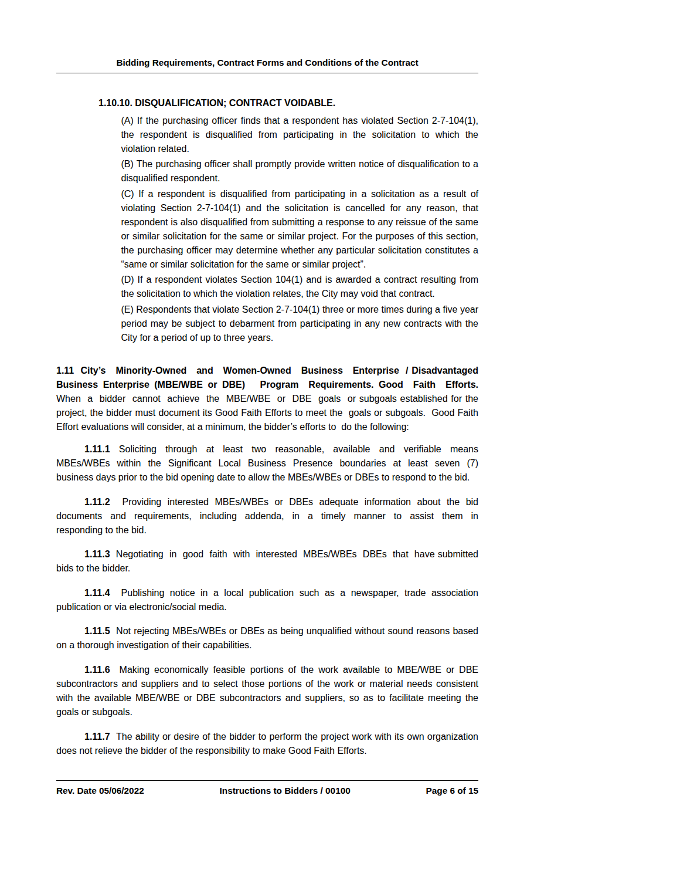Bidding Requirements, Contract Forms and Conditions of the Contract
1.10.10. DISQUALIFICATION; CONTRACT VOIDABLE.
(A) If the purchasing officer finds that a respondent has violated Section 2-7-104(1), the respondent is disqualified from participating in the solicitation to which the violation related.
(B) The purchasing officer shall promptly provide written notice of disqualification to a disqualified respondent.
(C) If a respondent is disqualified from participating in a solicitation as a result of violating Section 2-7-104(1) and the solicitation is cancelled for any reason, that respondent is also disqualified from submitting a response to any reissue of the same or similar solicitation for the same or similar project. For the purposes of this section, the purchasing officer may determine whether any particular solicitation constitutes a “same or similar solicitation for the same or similar project”.
(D) If a respondent violates Section 104(1) and is awarded a contract resulting from the solicitation to which the violation relates, the City may void that contract.
(E) Respondents that violate Section 2-7-104(1) three or more times during a five year period may be subject to debarment from participating in any new contracts with the City for a period of up to three years.
1.11 City’s Minority-Owned and Women-Owned Business Enterprise / Disadvantaged Business Enterprise (MBE/WBE or DBE) Program Requirements. Good Faith Efforts. When a bidder cannot achieve the MBE/WBE or DBE goals or subgoals established for the project, the bidder must document its Good Faith Efforts to meet the goals or subgoals. Good Faith Effort evaluations will consider, at a minimum, the bidder’s efforts to do the following:
1.11.1 Soliciting through at least two reasonable, available and verifiable means MBEs/WBEs within the Significant Local Business Presence boundaries at least seven (7) business days prior to the bid opening date to allow the MBEs/WBEs or DBEs to respond to the bid.
1.11.2 Providing interested MBEs/WBEs or DBEs adequate information about the bid documents and requirements, including addenda, in a timely manner to assist them in responding to the bid.
1.11.3 Negotiating in good faith with interested MBEs/WBEs DBEs that have submitted bids to the bidder.
1.11.4 Publishing notice in a local publication such as a newspaper, trade association publication or via electronic/social media.
1.11.5 Not rejecting MBEs/WBEs or DBEs as being unqualified without sound reasons based on a thorough investigation of their capabilities.
1.11.6 Making economically feasible portions of the work available to MBE/WBE or DBE subcontractors and suppliers and to select those portions of the work or material needs consistent with the available MBE/WBE or DBE subcontractors and suppliers, so as to facilitate meeting the goals or subgoals.
1.11.7 The ability or desire of the bidder to perform the project work with its own organization does not relieve the bidder of the responsibility to make Good Faith Efforts.
Rev. Date 05/06/2022 Instructions to Bidders / 00100 Page 6 of 15